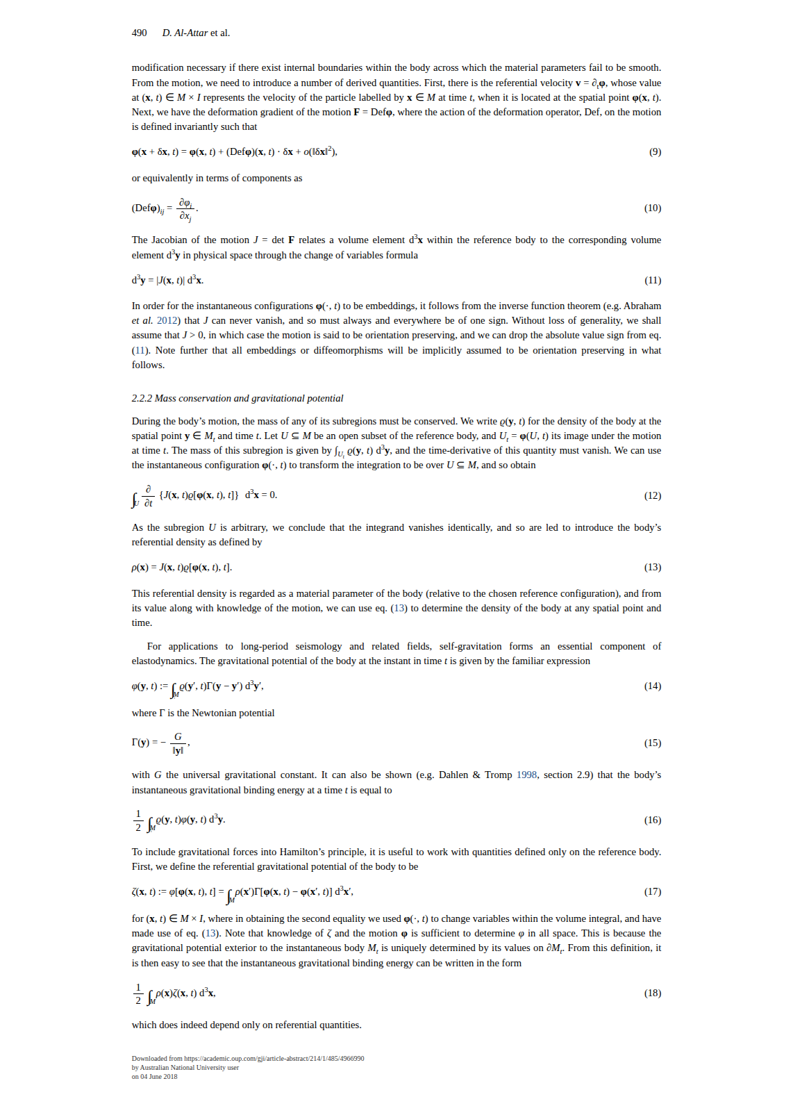490 D. Al-Attar et al.
modification necessary if there exist internal boundaries within the body across which the material parameters fail to be smooth. From the motion, we need to introduce a number of derived quantities. First, there is the referential velocity v = ∂tφ, whose value at (x, t) ∈ M × I represents the velocity of the particle labelled by x ∈ M at time t, when it is located at the spatial point φ(x, t). Next, we have the deformation gradient of the motion F = Defφ, where the action of the deformation operator, Def, on the motion is defined invariantly such that
φ(x + δx, t) = φ(x, t) + (Defφ)(x, t) · δx + o(‖δx‖2),
(9)
or equivalently in terms of components as
(Defφ)ij = ∂φi∂xj.
(10)
The Jacobian of the motion J = det F relates a volume element d3x within the reference body to the corresponding volume element d3y in physical space through the change of variables formula
d3y = |J(x, t)| d3x.
(11)
In order for the instantaneous configurations φ(·, t) to be embeddings, it follows from the inverse function theorem (e.g. Abraham et al. 2012) that J can never vanish, and so must always and everywhere be of one sign. Without loss of generality, we shall assume that J > 0, in which case the motion is said to be orientation preserving, and we can drop the absolute value sign from eq. (11). Note further that all embeddings or diffeomorphisms will be implicitly assumed to be orientation preserving in what follows.
2.2.2 Mass conservation and gravitational potential
During the body’s motion, the mass of any of its subregions must be conserved. We write ϱ(y, t) for the density of the body at the spatial point y ∈ Mt and time t. Let U ⊆ M be an open subset of the reference body, and Ut = φ(U, t) its image under the motion at time t. The mass of this subregion is given by ∫Ut ϱ(y, t) d3y, and the time-derivative of this quantity must vanish. We can use the instantaneous configuration φ(·, t) to transform the integration to be over U ⊆ M, and so obtain
∫U ∂∂t {J(x, t)ϱ[φ(x, t), t]} d3x = 0.
(12)
As the subregion U is arbitrary, we conclude that the integrand vanishes identically, and so are led to introduce the body’s referential density as defined by
ρ(x) = J(x, t)ϱ[φ(x, t), t].
(13)
This referential density is regarded as a material parameter of the body (relative to the chosen reference configuration), and from its value along with knowledge of the motion, we can use eq. (13) to determine the density of the body at any spatial point and time.
For applications to long-period seismology and related fields, self-gravitation forms an essential component of elastodynamics. The gravitational potential of the body at the instant in time t is given by the familiar expression
φ(y, t) := ∫Mt ϱ(y′, t)Γ(y − y′) d3y′,
(14)
where Γ is the Newtonian potential
Γ(y) = − G‖y‖,
(15)
with G the universal gravitational constant. It can also be shown (e.g. Dahlen & Tromp 1998, section 2.9) that the body’s instantaneous gravitational binding energy at a time t is equal to
12 ∫Mt ϱ(y, t)φ(y, t) d3y.
(16)
To include gravitational forces into Hamilton’s principle, it is useful to work with quantities defined only on the reference body. First, we define the referential gravitational potential of the body to be
ζ(x, t) := φ[φ(x, t), t] = ∫M ρ(x′)Γ[φ(x, t) − φ(x′, t)] d3x′,
(17)
for (x, t) ∈ M × I, where in obtaining the second equality we used φ(·, t) to change variables within the volume integral, and have made use of eq. (13). Note that knowledge of ζ and the motion φ is sufficient to determine φ in all space. This is because the gravitational potential exterior to the instantaneous body Mt is uniquely determined by its values on ∂Mt. From this definition, it is then easy to see that the instantaneous gravitational binding energy can be written in the form
12 ∫M ρ(x)ζ(x, t) d3x,
(18)
which does indeed depend only on referential quantities.
Downloaded from https://academic.oup.com/gji/article-abstract/214/1/485/4966990
by Australian National University user
on 04 June 2018